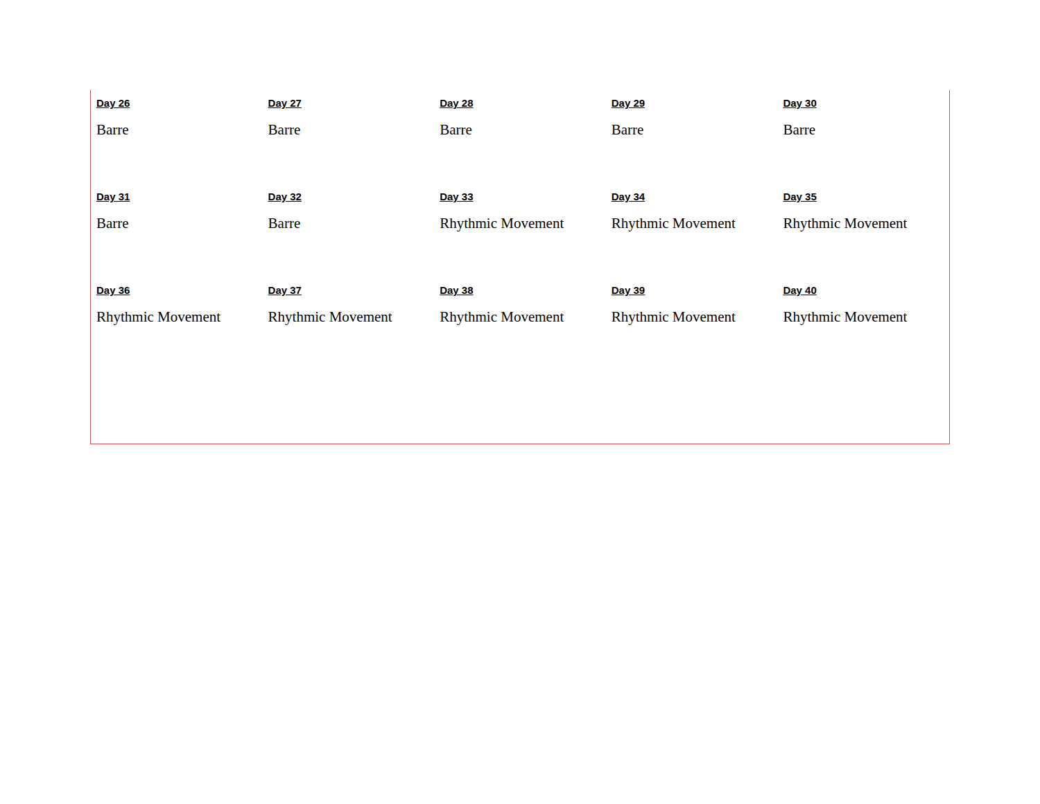| Day 26 Barre | Day 27 Barre | Day 28 Barre | Day 29 Barre | Day 30 Barre |
| Day 31 Barre | Day 32 Barre | Day 33 Rhythmic Movement | Day 34 Rhythmic Movement | Day 35 Rhythmic Movement |
| Day 36 Rhythmic Movement | Day 37 Rhythmic Movement | Day 38 Rhythmic Movement | Day 39 Rhythmic Movement | Day 40 Rhythmic Movement |